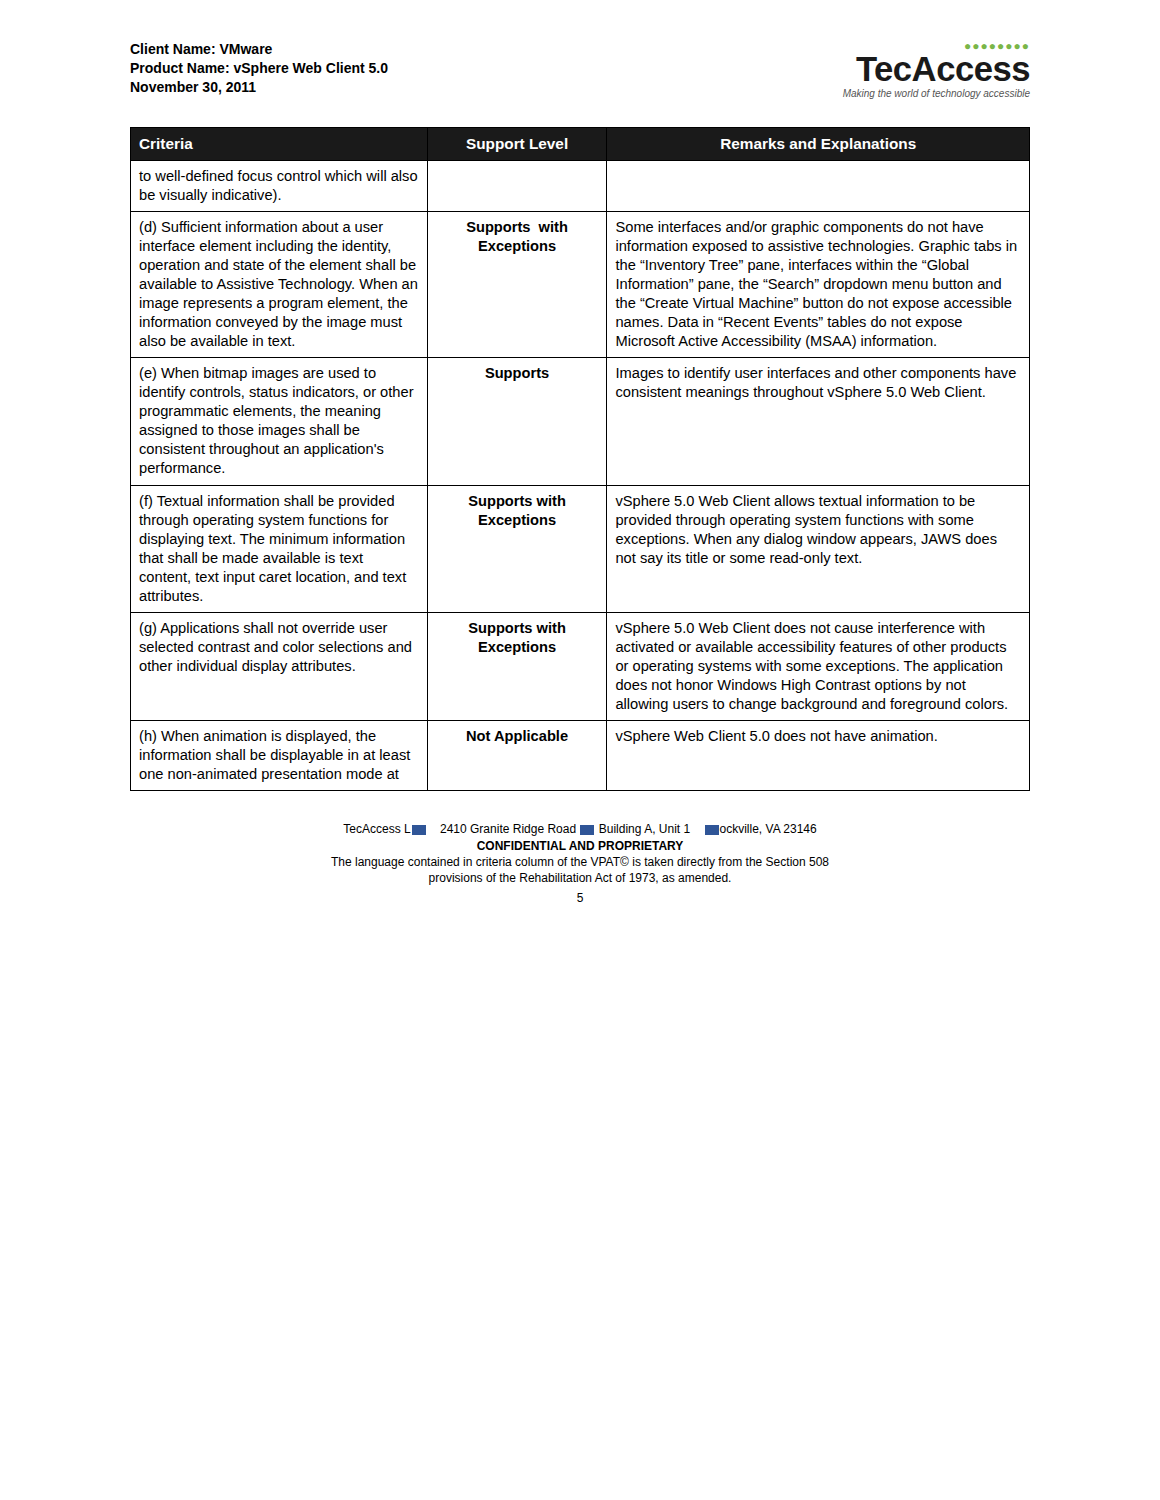Client Name: VMware
Product Name: vSphere Web Client 5.0
November 30, 2011
●●●●●●●●
TecAccess
Making the world of technology accessible
| Criteria | Support Level | Remarks and Explanations |
| --- | --- | --- |
| to well-defined focus control which will also be visually indicative). | | |
| (d) Sufficient information about a user interface element including the identity, operation and state of the element shall be available to Assistive Technology. When an image represents a program element, the information conveyed by the image must also be available in text. | Supports with Exceptions | Some interfaces and/or graphic components do not have information exposed to assistive technologies. Graphic tabs in the “Inventory Tree” pane, interfaces within the “Global Information” pane, the “Search” dropdown menu button and the “Create Virtual Machine” button do not expose accessible names. Data in “Recent Events” tables do not expose Microsoft Active Accessibility (MSAA) information. |
| (e) When bitmap images are used to identify controls, status indicators, or other programmatic elements, the meaning assigned to those images shall be consistent throughout an application's performance. | Supports | Images to identify user interfaces and other components have consistent meanings throughout vSphere 5.0 Web Client. |
| (f) Textual information shall be provided through operating system functions for displaying text. The minimum information that shall be made available is text content, text input caret location, and text attributes. | Supports with Exceptions | vSphere 5.0 Web Client allows textual information to be provided through operating system functions with some exceptions. When any dialog window appears, JAWS does not say its title or some read-only text. |
| (g) Applications shall not override user selected contrast and color selections and other individual display attributes. | Supports with Exceptions | vSphere 5.0 Web Client does not cause interference with activated or available accessibility features of other products or operating systems with some exceptions. The application does not honor Windows High Contrast options by not allowing users to change background and foreground colors. |
| (h) When animation is displayed, the information shall be displayable in at least one non-animated presentation mode at | Not Applicable | vSphere Web Client 5.0 does not have animation. |
TecAccess L 2410 Granite Ridge Road Building A, Unit 1 ockville, VA 23146
CONFIDENTIAL AND PROPRIETARY
The language contained in criteria column of the VPAT© is taken directly from the Section 508
provisions of the Rehabilitation Act of 1973, as amended.
5